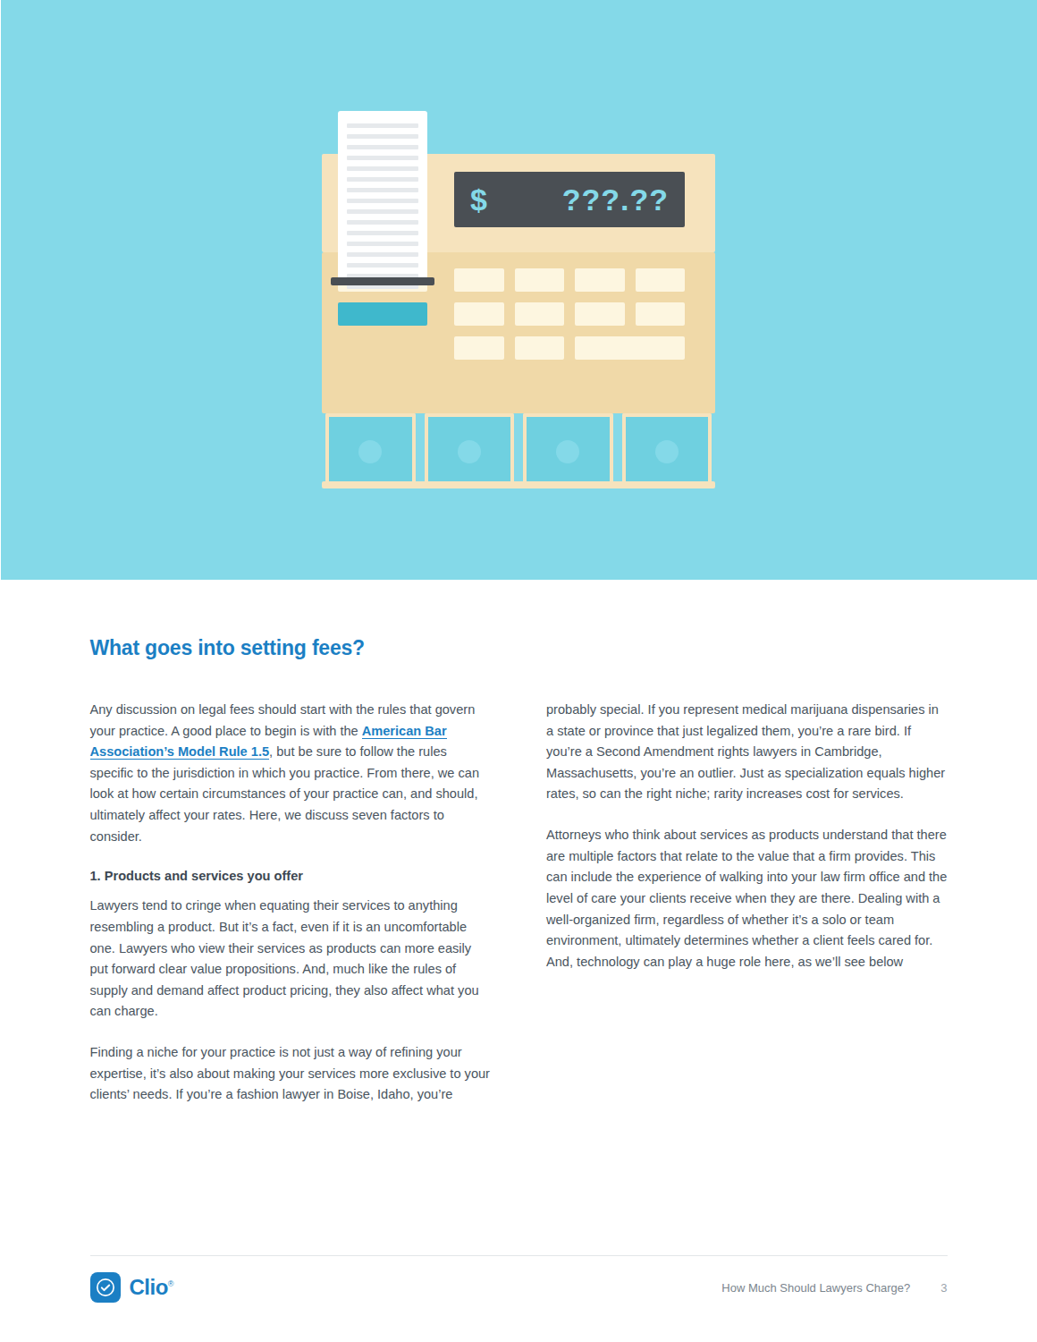$???.??
What goes into setting fees?
Any discussion on legal fees should start with the rules that govern your practice. A good place to begin is with the American Bar Association’s Model Rule 1.5, but be sure to follow the rules specific to the jurisdiction in which you practice. From there, we can look at how certain circumstances of your practice can, and should, ultimately affect your rates. Here, we discuss seven factors to consider.
1. Products and services you offer
Lawyers tend to cringe when equating their services to anything resembling a product. But it’s a fact, even if it is an uncomfortable one. Lawyers who view their services as products can more easily put forward clear value propositions. And, much like the rules of supply and demand affect product pricing, they also affect what you can charge.
Finding a niche for your practice is not just a way of refining your expertise, it’s also about making your services more exclusive to your clients’ needs. If you’re a fashion lawyer in Boise, Idaho, you’re
probably special. If you represent medical marijuana dispensaries in a state or province that just legalized them, you’re a rare bird. If you’re a Second Amendment rights lawyers in Cambridge, Massachusetts, you’re an outlier. Just as specialization equals higher rates, so can the right niche; rarity increases cost for services.
Attorneys who think about services as products understand that there are multiple factors that relate to the value that a firm provides. This can include the experience of walking into your law firm office and the level of care your clients receive when they are there. Dealing with a well-organized firm, regardless of whether it’s a solo or team environment, ultimately determines whether a client feels cared for. And, technology can play a huge role here, as we’ll see below
Clio®
How Much Should Lawyers Charge? 3